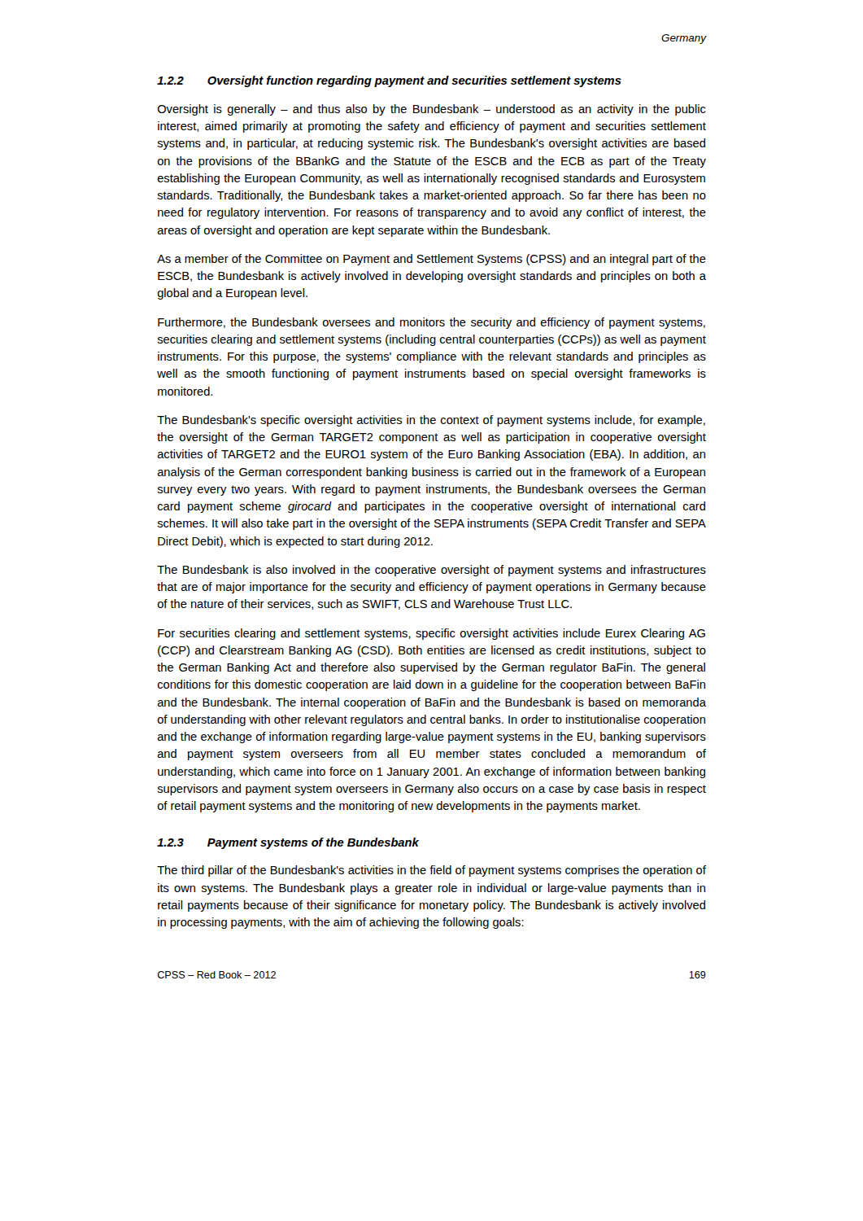Germany
1.2.2 Oversight function regarding payment and securities settlement systems
Oversight is generally – and thus also by the Bundesbank – understood as an activity in the public interest, aimed primarily at promoting the safety and efficiency of payment and securities settlement systems and, in particular, at reducing systemic risk. The Bundesbank's oversight activities are based on the provisions of the BBankG and the Statute of the ESCB and the ECB as part of the Treaty establishing the European Community, as well as internationally recognised standards and Eurosystem standards. Traditionally, the Bundesbank takes a market-oriented approach. So far there has been no need for regulatory intervention. For reasons of transparency and to avoid any conflict of interest, the areas of oversight and operation are kept separate within the Bundesbank.
As a member of the Committee on Payment and Settlement Systems (CPSS) and an integral part of the ESCB, the Bundesbank is actively involved in developing oversight standards and principles on both a global and a European level.
Furthermore, the Bundesbank oversees and monitors the security and efficiency of payment systems, securities clearing and settlement systems (including central counterparties (CCPs)) as well as payment instruments. For this purpose, the systems' compliance with the relevant standards and principles as well as the smooth functioning of payment instruments based on special oversight frameworks is monitored.
The Bundesbank's specific oversight activities in the context of payment systems include, for example, the oversight of the German TARGET2 component as well as participation in cooperative oversight activities of TARGET2 and the EURO1 system of the Euro Banking Association (EBA). In addition, an analysis of the German correspondent banking business is carried out in the framework of a European survey every two years. With regard to payment instruments, the Bundesbank oversees the German card payment scheme girocard and participates in the cooperative oversight of international card schemes. It will also take part in the oversight of the SEPA instruments (SEPA Credit Transfer and SEPA Direct Debit), which is expected to start during 2012.
The Bundesbank is also involved in the cooperative oversight of payment systems and infrastructures that are of major importance for the security and efficiency of payment operations in Germany because of the nature of their services, such as SWIFT, CLS and Warehouse Trust LLC.
For securities clearing and settlement systems, specific oversight activities include Eurex Clearing AG (CCP) and Clearstream Banking AG (CSD). Both entities are licensed as credit institutions, subject to the German Banking Act and therefore also supervised by the German regulator BaFin. The general conditions for this domestic cooperation are laid down in a guideline for the cooperation between BaFin and the Bundesbank. The internal cooperation of BaFin and the Bundesbank is based on memoranda of understanding with other relevant regulators and central banks. In order to institutionalise cooperation and the exchange of information regarding large-value payment systems in the EU, banking supervisors and payment system overseers from all EU member states concluded a memorandum of understanding, which came into force on 1 January 2001. An exchange of information between banking supervisors and payment system overseers in Germany also occurs on a case by case basis in respect of retail payment systems and the monitoring of new developments in the payments market.
1.2.3 Payment systems of the Bundesbank
The third pillar of the Bundesbank's activities in the field of payment systems comprises the operation of its own systems. The Bundesbank plays a greater role in individual or large-value payments than in retail payments because of their significance for monetary policy. The Bundesbank is actively involved in processing payments, with the aim of achieving the following goals:
CPSS – Red Book – 2012 169